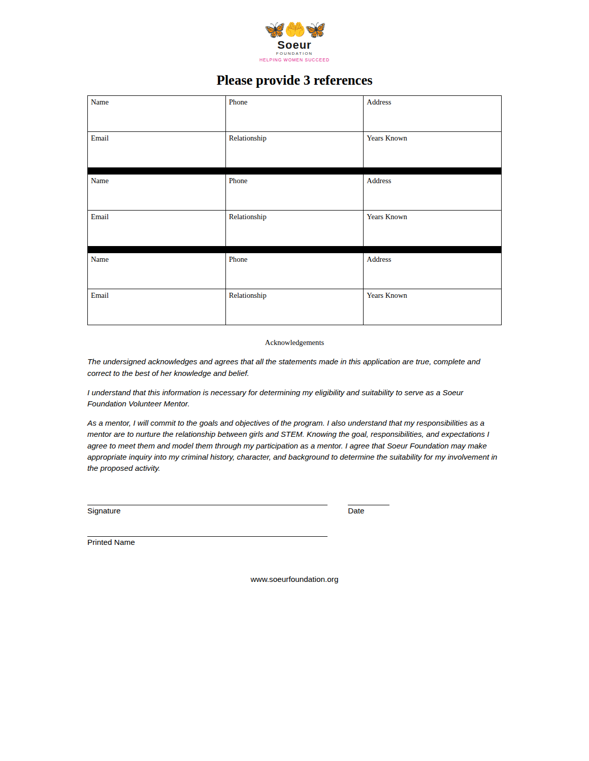🦋🤲🦋
Soeur
FOUNDATION
HELPING WOMEN SUCCEED
Please provide 3 references
| Name | Phone | Address |
| Email | Relationship | Years Known |
| Name | Phone | Address |
| Email | Relationship | Years Known |
| Name | Phone | Address |
| Email | Relationship | Years Known |
Acknowledgements
The undersigned acknowledges and agrees that all the statements made in this application are true, complete and correct to the best of her knowledge and belief.
I understand that this information is necessary for determining my eligibility and suitability to serve as a Soeur Foundation Volunteer Mentor.
As a mentor, I will commit to the goals and objectives of the program. I also understand that my responsibilities as a mentor are to nurture the relationship between girls and STEM. Knowing the goal, responsibilities, and expectations I agree to meet them and model them through my participation as a mentor. I agree that Soeur Foundation may make appropriate inquiry into my criminal history, character, and background to determine the suitability for my involvement in the proposed activity.
Signature
Date
Printed Name
www.soeurfoundation.org